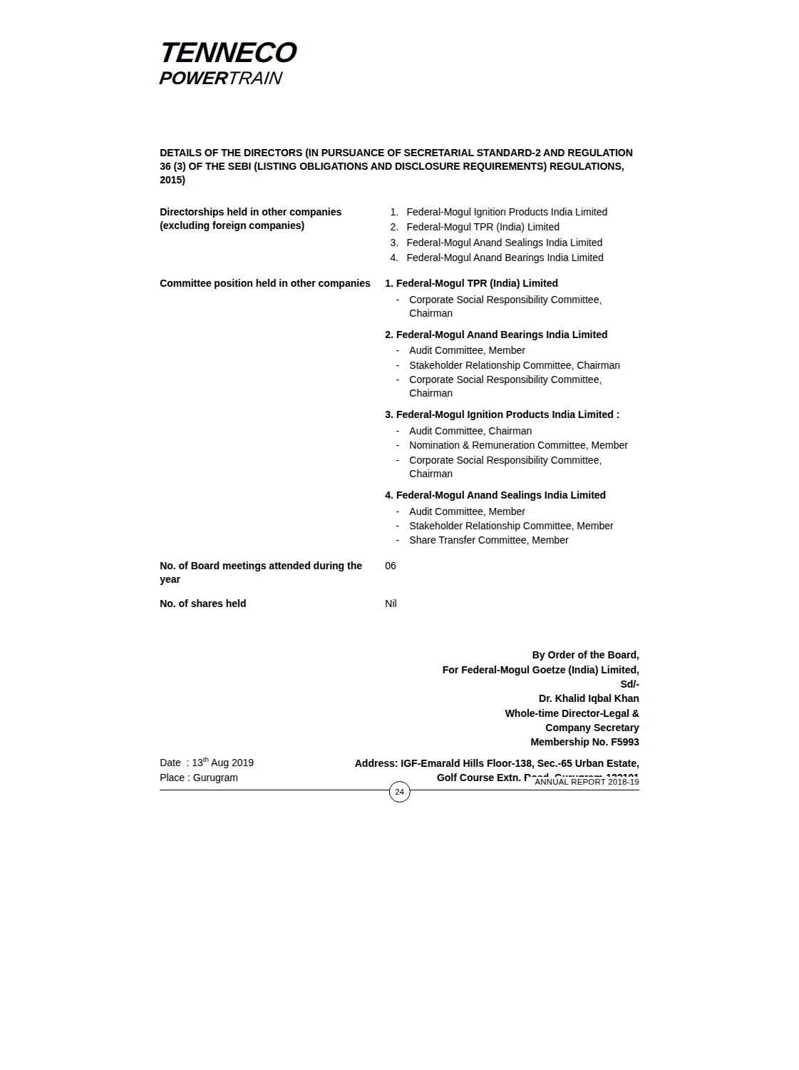TENNECO
POWERTRAIN
DETAILS OF THE DIRECTORS (IN PURSUANCE OF SECRETARIAL STANDARD-2 AND REGULATION 36 (3) OF THE SEBI (LISTING OBLIGATIONS AND DISCLOSURE REQUIREMENTS) REGULATIONS, 2015)
| Directorships held in other companies (excluding foreign companies) | Federal-Mogul Ignition Products India Limited Federal-Mogul TPR (India) Limited Federal-Mogul Anand Sealings India Limited Federal-Mogul Anand Bearings India Limited |
| Committee position held in other companies | 1. Federal-Mogul TPR (India) Limited Corporate Social Responsibility Committee, Chairman 2. Federal-Mogul Anand Bearings India Limited Audit Committee, Member Stakeholder Relationship Committee, Chairman Corporate Social Responsibility Committee, Chairman 3. Federal-Mogul Ignition Products India Limited : Audit Committee, Chairman Nomination & Remuneration Committee, Member Corporate Social Responsibility Committee, Chairman 4. Federal-Mogul Anand Sealings India Limited Audit Committee, Member Stakeholder Relationship Committee, Member Share Transfer Committee, Member |
| No. of Board meetings attended during the year | 06 |
| No. of shares held | Nil |
By Order of the Board,
For Federal-Mogul Goetze (India) Limited,
Sd/-
Dr. Khalid Iqbal Khan
Whole-time Director-Legal &
Company Secretary
Membership No. F5993
Date : 13th Aug 2019
Place : Gurugram
Address: IGF-Emarald Hills Floor-138, Sec.-65 Urban Estate,
Golf Course Extn. Road, Gurugram-122101
24
ANNUAL REPORT 2018-19